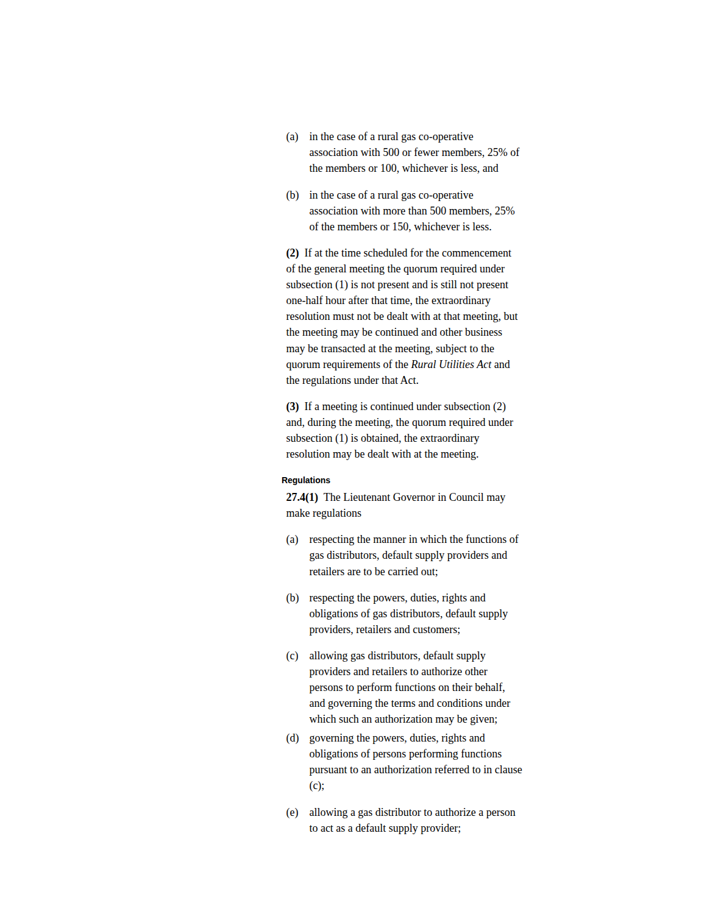(a)
in the case of a rural gas co-operative association with 500 or fewer members, 25% of the members or 100, whichever is less, and
(b)
in the case of a rural gas co-operative association with more than 500 members, 25% of the members or 150, whichever is less.
(2) If at the time scheduled for the commencement of the general meeting the quorum required under subsection (1) is not present and is still not present one-half hour after that time, the extraordinary resolution must not be dealt with at that meeting, but the meeting may be continued and other business may be transacted at the meeting, subject to the quorum requirements of the Rural Utilities Act and the regulations under that Act.
(3) If a meeting is continued under subsection (2) and, during the meeting, the quorum required under subsection (1) is obtained, the extraordinary resolution may be dealt with at the meeting.
Regulations
27.4(1) The Lieutenant Governor in Council may make regulations
(a)
respecting the manner in which the functions of gas distributors, default supply providers and retailers are to be carried out;
(b)
respecting the powers, duties, rights and obligations of gas distributors, default supply providers, retailers and customers;
(c)
allowing gas distributors, default supply providers and retailers to authorize other persons to perform functions on their behalf, and governing the terms and conditions under which such an authorization may be given;
(d)
governing the powers, duties, rights and obligations of persons performing functions pursuant to an authorization referred to in clause (c);
(e)
allowing a gas distributor to authorize a person to act as a default supply provider;